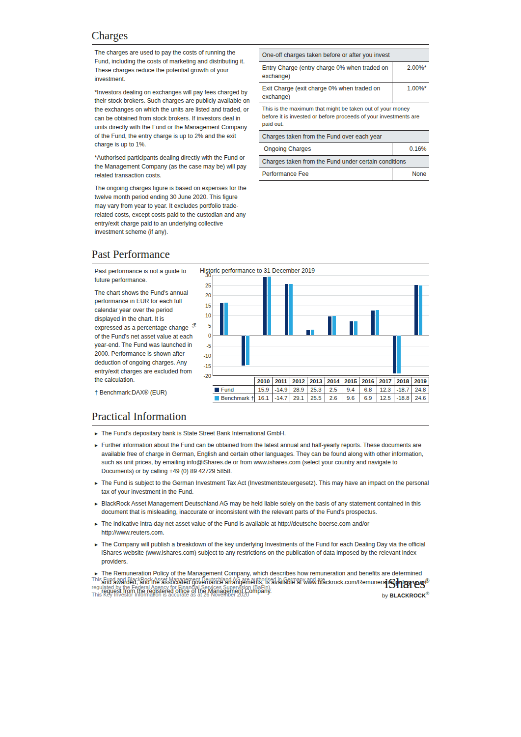Charges
The charges are used to pay the costs of running the Fund, including the costs of marketing and distributing it. These charges reduce the potential growth of your investment.
*Investors dealing on exchanges will pay fees charged by their stock brokers. Such charges are publicly available on the exchanges on which the units are listed and traded, or can be obtained from stock brokers. If investors deal in units directly with the Fund or the Management Company of the Fund, the entry charge is up to 2% and the exit charge is up to 1%.
*Authorised participants dealing directly with the Fund or the Management Company (as the case may be) will pay related transaction costs.
The ongoing charges figure is based on expenses for the twelve month period ending 30 June 2020. This figure may vary from year to year. It excludes portfolio trade-related costs, except costs paid to the custodian and any entry/exit charge paid to an underlying collective investment scheme (if any).
| One-off charges taken before or after you invest |
| Entry Charge (entry charge 0% when traded on exchange) | 2.00%* |
| Exit Charge (exit charge 0% when traded on exchange) | 1.00%* |
| This is the maximum that might be taken out of your money before it is invested or before proceeds of your investments are paid out. |
| Charges taken from the Fund over each year |
| Ongoing Charges | 0.16% |
| Charges taken from the Fund under certain conditions |
| Performance Fee | None |
Past Performance
Past performance is not a guide to future performance.
The chart shows the Fund's annual performance in EUR for each full calendar year over the period displayed in the chart. It is expressed as a percentage change of the Fund's net asset value at each year-end. The Fund was launched in 2000. Performance is shown after deduction of ongoing charges. Any entry/exit charges are excluded from the calculation.
† Benchmark:DAX® (EUR)
Historic performance to 31 December 2019
%
30 25 20 15 10 5 0 -5 -10 -15 -20
| | 2010 | 2011 | 2012 | 2013 | 2014 | 2015 | 2016 | 2017 | 2018 | 2019 |
| --- | --- | --- | --- | --- | --- | --- | --- | --- | --- | --- |
| Fund | 15.9 | -14.9 | 28.9 | 25.3 | 2.5 | 9.4 | 6.8 | 12.3 | -18.7 | 24.8 |
| Benchmark † | 16.1 | -14.7 | 29.1 | 25.5 | 2.6 | 9.6 | 6.9 | 12.5 | -18.8 | 24.6 |
Practical Information
The Fund's depositary bank is State Street Bank International GmbH.
Further information about the Fund can be obtained from the latest annual and half-yearly reports. These documents are available free of charge in German, English and certain other languages. They can be found along with other information, such as unit prices, by emailing info@iShares.de or from www.ishares.com (select your country and navigate to Documents) or by calling +49 (0) 89 42729 5858.
The Fund is subject to the German Investment Tax Act (Investmentsteuergesetz). This may have an impact on the personal tax of your investment in the Fund.
BlackRock Asset Management Deutschland AG may be held liable solely on the basis of any statement contained in this document that is misleading, inaccurate or inconsistent with the relevant parts of the Fund's prospectus.
The indicative intra-day net asset value of the Fund is available at http://deutsche-boerse.com and/or http://www.reuters.com.
The Company will publish a breakdown of the key underlying Investments of the Fund for each Dealing Day via the official iShares website (www.ishares.com) subject to any restrictions on the publication of data imposed by the relevant index providers.
The Remuneration Policy of the Management Company, which describes how remuneration and benefits are determined and awarded, and the associated governance arrangements, is available at www.blackrock.com/Remunerationpolicy or on request from the registered office of the Management Company.
This Fund and BlackRock Asset Management Deutschland AG are authorised in Germany and are regulated by the Federal Agency for Financial Services Supervision (BaFin).
This Key Investor Information is accurate as at 26 November 2020
iShares®
by BLACKROCK®